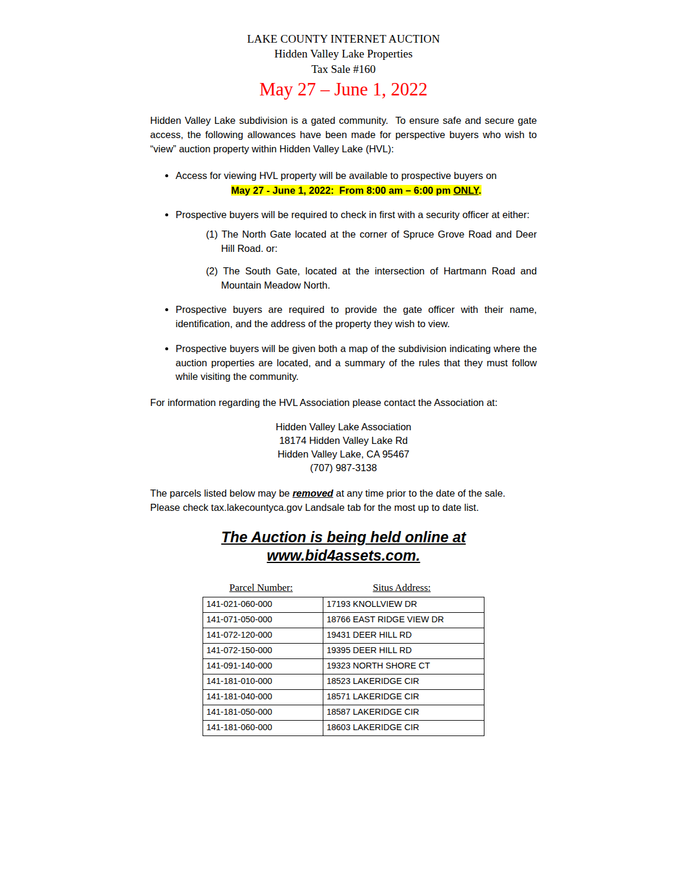LAKE COUNTY INTERNET AUCTION
Hidden Valley Lake Properties
Tax Sale #160
May 27 – June 1, 2022
Hidden Valley Lake subdivision is a gated community. To ensure safe and secure gate access, the following allowances have been made for perspective buyers who wish to “view” auction property within Hidden Valley Lake (HVL):
Access for viewing HVL property will be available to prospective buyers on May 27 - June 1, 2022: From 8:00 am – 6:00 pm ONLY.
Prospective buyers will be required to check in first with a security officer at either:
(1) The North Gate located at the corner of Spruce Grove Road and Deer Hill Road. or:
(2) The South Gate, located at the intersection of Hartmann Road and Mountain Meadow North.
Prospective buyers are required to provide the gate officer with their name, identification, and the address of the property they wish to view.
Prospective buyers will be given both a map of the subdivision indicating where the auction properties are located, and a summary of the rules that they must follow while visiting the community.
For information regarding the HVL Association please contact the Association at:
Hidden Valley Lake Association
18174 Hidden Valley Lake Rd
Hidden Valley Lake, CA 95467
(707) 987-3138
The parcels listed below may be removed at any time prior to the date of the sale. Please check tax.lakecountyca.gov Landsale tab for the most up to date list.
The Auction is being held online at www.bid4assets.com.
Parcel Number:
Situs Address:
| 141-021-060-000 | 17193 KNOLLVIEW DR |
| 141-071-050-000 | 18766 EAST RIDGE VIEW DR |
| 141-072-120-000 | 19431 DEER HILL RD |
| 141-072-150-000 | 19395 DEER HILL RD |
| 141-091-140-000 | 19323 NORTH SHORE CT |
| 141-181-010-000 | 18523 LAKERIDGE CIR |
| 141-181-040-000 | 18571 LAKERIDGE CIR |
| 141-181-050-000 | 18587 LAKERIDGE CIR |
| 141-181-060-000 | 18603 LAKERIDGE CIR |